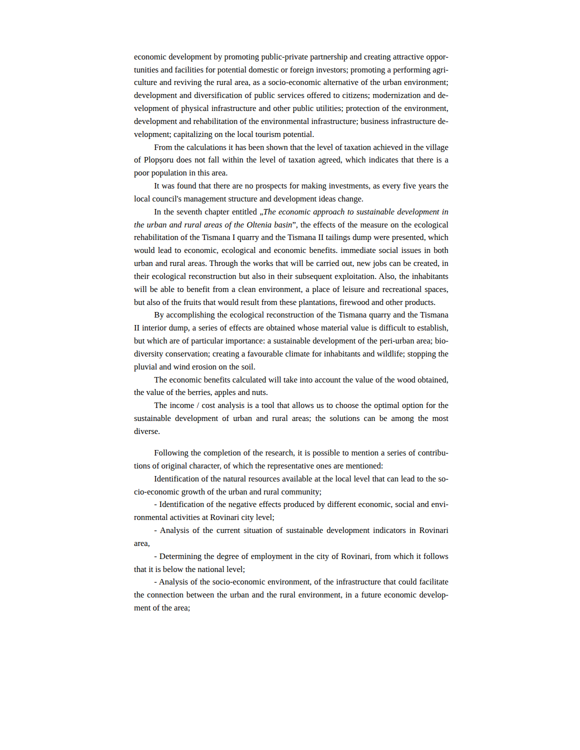economic development by promoting public-private partnership and creating attractive opportunities and facilities for potential domestic or foreign investors; promoting a performing agriculture and reviving the rural area, as a socio-economic alternative of the urban environment; development and diversification of public services offered to citizens; modernization and development of physical infrastructure and other public utilities; protection of the environment, development and rehabilitation of the environmental infrastructure; business infrastructure development; capitalizing on the local tourism potential.
From the calculations it has been shown that the level of taxation achieved in the village of Plopșoru does not fall within the level of taxation agreed, which indicates that there is a poor population in this area.
It was found that there are no prospects for making investments, as every five years the local council's management structure and development ideas change.
In the seventh chapter entitled „The economic approach to sustainable development in the urban and rural areas of the Oltenia basin”, the effects of the measure on the ecological rehabilitation of the Tismana I quarry and the Tismana II tailings dump were presented, which would lead to economic, ecological and economic benefits. immediate social issues in both urban and rural areas. Through the works that will be carried out, new jobs can be created, in their ecological reconstruction but also in their subsequent exploitation. Also, the inhabitants will be able to benefit from a clean environment, a place of leisure and recreational spaces, but also of the fruits that would result from these plantations, firewood and other products.
By accomplishing the ecological reconstruction of the Tismana quarry and the Tismana II interior dump, a series of effects are obtained whose material value is difficult to establish, but which are of particular importance: a sustainable development of the peri-urban area; biodiversity conservation; creating a favourable climate for inhabitants and wildlife; stopping the pluvial and wind erosion on the soil.
The economic benefits calculated will take into account the value of the wood obtained, the value of the berries, apples and nuts.
The income / cost analysis is a tool that allows us to choose the optimal option for the sustainable development of urban and rural areas; the solutions can be among the most diverse.
Following the completion of the research, it is possible to mention a series of contributions of original character, of which the representative ones are mentioned:
Identification of the natural resources available at the local level that can lead to the socio-economic growth of the urban and rural community;
- Identification of the negative effects produced by different economic, social and environmental activities at Rovinari city level;
- Analysis of the current situation of sustainable development indicators in Rovinari area,
- Determining the degree of employment in the city of Rovinari, from which it follows that it is below the national level;
- Analysis of the socio-economic environment, of the infrastructure that could facilitate the connection between the urban and the rural environment, in a future economic development of the area;